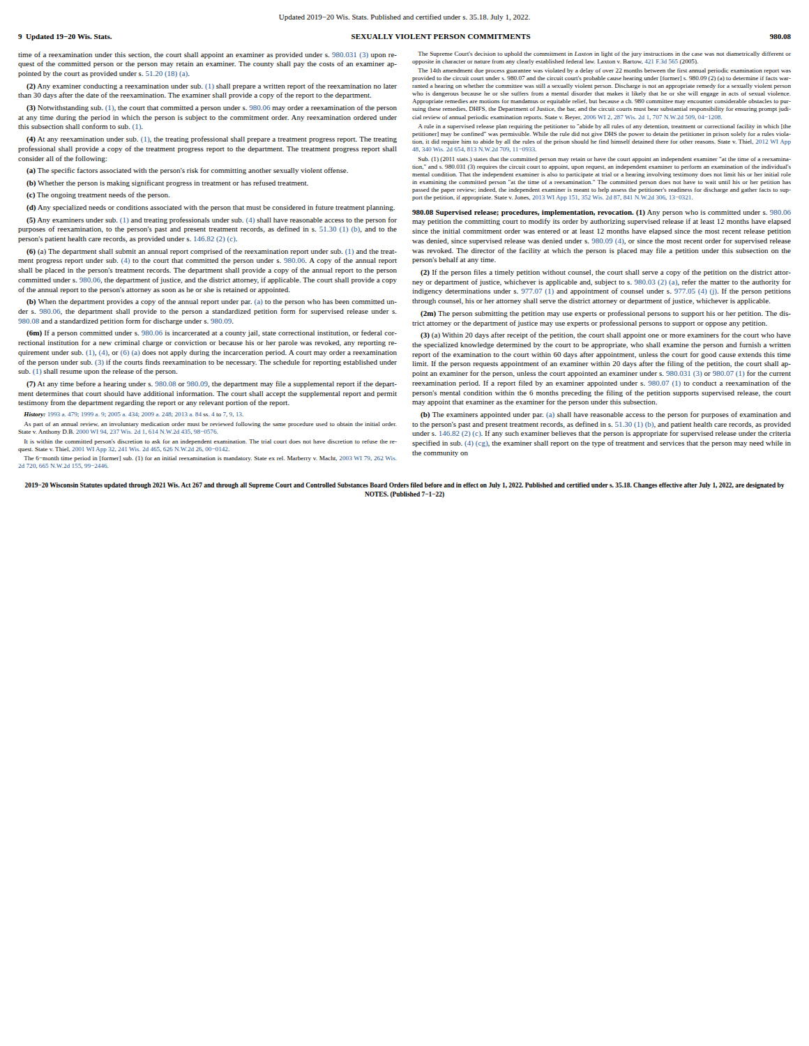Updated 2019−20 Wis. Stats. Published and certified under s. 35.18. July 1, 2022.
9 Updated 19−20 Wis. Stats. SEXUALLY VIOLENT PERSON COMMITMENTS 980.08
time of a reexamination under this section, the court shall appoint an examiner as provided under s. 980.031 (3) upon request of the committed person or the person may retain an examiner. The county shall pay the costs of an examiner appointed by the court as provided under s. 51.20 (18) (a).
(2) Any examiner conducting a reexamination under sub. (1) shall prepare a written report of the reexamination no later than 30 days after the date of the reexamination. The examiner shall provide a copy of the report to the department.
(3) Notwithstanding sub. (1), the court that committed a person under s. 980.06 may order a reexamination of the person at any time during the period in which the person is subject to the commitment order. Any reexamination ordered under this subsection shall conform to sub. (1).
(4) At any reexamination under sub. (1), the treating professional shall prepare a treatment progress report. The treating professional shall provide a copy of the treatment progress report to the department. The treatment progress report shall consider all of the following:
(a) The specific factors associated with the person's risk for committing another sexually violent offense.
(b) Whether the person is making significant progress in treatment or has refused treatment.
(c) The ongoing treatment needs of the person.
(d) Any specialized needs or conditions associated with the person that must be considered in future treatment planning.
(5) Any examiners under sub. (1) and treating professionals under sub. (4) shall have reasonable access to the person for purposes of reexamination, to the person's past and present treatment records, as defined in s. 51.30 (1) (b), and to the person's patient health care records, as provided under s. 146.82 (2) (c).
(6) (a) The department shall submit an annual report comprised of the reexamination report under sub. (1) and the treatment progress report under sub. (4) to the court that committed the person under s. 980.06. A copy of the annual report shall be placed in the person's treatment records. The department shall provide a copy of the annual report to the person committed under s. 980.06, the department of justice, and the district attorney, if applicable. The court shall provide a copy of the annual report to the person's attorney as soon as he or she is retained or appointed.
(b) When the department provides a copy of the annual report under par. (a) to the person who has been committed under s. 980.06, the department shall provide to the person a standardized petition form for supervised release under s. 980.08 and a standardized petition form for discharge under s. 980.09.
(6m) If a person committed under s. 980.06 is incarcerated at a county jail, state correctional institution, or federal correctional institution for a new criminal charge or conviction or because his or her parole was revoked, any reporting requirement under sub. (1), (4), or (6) (a) does not apply during the incarceration period. A court may order a reexamination of the person under sub. (3) if the courts finds reexamination to be necessary. The schedule for reporting established under sub. (1) shall resume upon the release of the person.
(7) At any time before a hearing under s. 980.08 or 980.09, the department may file a supplemental report if the department determines that court should have additional information. The court shall accept the supplemental report and permit testimony from the department regarding the report or any relevant portion of the report.
History: 1993 a. 479; 1999 a. 9; 2005 a. 434; 2009 a. 248; 2013 a. 84 ss. 4 to 7, 9, 13.
As part of an annual review, an involuntary medication order must be reviewed following the same procedure used to obtain the initial order. State v. Anthony D.B. 2000 WI 94, 237 Wis. 2d 1, 614 N.W.2d 435, 98−0576.
It is within the committed person's discretion to ask for an independent examination. The trial court does not have discretion to refuse the request. State v. Thiel, 2001 WI App 32, 241 Wis. 2d 465, 626 N.W.2d 26, 00−0142.
The 6−month time period in [former] sub. (1) for an initial reexamination is mandatory. State ex rel. Marberry v. Macht, 2003 WI 79, 262 Wis. 2d 720, 665 N.W.2d 155, 99−2446.
The Supreme Court's decision to uphold the commitment in Laxton in light of the jury instructions in the case was not diametrically different or opposite in character or nature from any clearly established federal law. Laxton v. Bartow, 421 F.3d 565 (2005).
The 14th amendment due process guarantee was violated by a delay of over 22 months between the first annual periodic examination report was provided to the circuit court under s. 980.07 and the circuit court's probable cause hearing under [former] s. 980.09 (2) (a) to determine if facts warranted a hearing on whether the committee was still a sexually violent person. Discharge is not an appropriate remedy for a sexually violent person who is dangerous because he or she suffers from a mental disorder that makes it likely that he or she will engage in acts of sexual violence. Appropriate remedies are motions for mandamus or equitable relief, but because a ch. 980 committee may encounter considerable obstacles to pursuing these remedies, DHFS, the Department of Justice, the bar, and the circuit courts must bear substantial responsibility for ensuring prompt judicial review of annual periodic examination reports. State v. Beyer, 2006 WI 2, 287 Wis. 2d 1, 707 N.W.2d 509, 04−1208.
A rule in a supervised release plan requiring the petitioner to "abide by all rules of any detention, treatment or correctional facility in which [the petitioner] may be confined" was permissible. While the rule did not give DHS the power to detain the petitioner in prison solely for a rules violation, it did require him to abide by all the rules of the prison should he find himself detained there for other reasons. State v. Thiel, 2012 WI App 48, 340 Wis. 2d 654, 813 N.W.2d 709, 11−0933.
Sub. (1) (2011 stats.) states that the committed person may retain or have the court appoint an independent examiner "at the time of a reexamination," and s. 980.031 (3) requires the circuit court to appoint, upon request, an independent examiner to perform an examination of the individual's mental condition. That the independent examiner is also to participate at trial or a hearing involving testimony does not limit his or her initial role in examining the committed person "at the time of a reexamination." The committed person does not have to wait until his or her petition has passed the paper review; indeed, the independent examiner is meant to help assess the petitioner's readiness for discharge and gather facts to support the petition, if appropriate. State v. Jones, 2013 WI App 151, 352 Wis. 2d 87, 841 N.W.2d 306, 13−0321.
980.08 Supervised release; procedures, implementation, revocation. (1) Any person who is committed under s. 980.06 may petition the committing court to modify its order by authorizing supervised release if at least 12 months have elapsed since the initial commitment order was entered or at least 12 months have elapsed since the most recent release petition was denied, since supervised release was denied under s. 980.09 (4), or since the most recent order for supervised release was revoked. The director of the facility at which the person is placed may file a petition under this subsection on the person's behalf at any time.
(2) If the person files a timely petition without counsel, the court shall serve a copy of the petition on the district attorney or department of justice, whichever is applicable and, subject to s. 980.03 (2) (a), refer the matter to the authority for indigency determinations under s. 977.07 (1) and appointment of counsel under s. 977.05 (4) (j). If the person petitions through counsel, his or her attorney shall serve the district attorney or department of justice, whichever is applicable.
(2m) The person submitting the petition may use experts or professional persons to support his or her petition. The district attorney or the department of justice may use experts or professional persons to support or oppose any petition.
(3) (a) Within 20 days after receipt of the petition, the court shall appoint one or more examiners for the court who have the specialized knowledge determined by the court to be appropriate, who shall examine the person and furnish a written report of the examination to the court within 60 days after appointment, unless the court for good cause extends this time limit. If the person requests appointment of an examiner within 20 days after the filing of the petition, the court shall appoint an examiner for the person, unless the court appointed an examiner under s. 980.031 (3) or 980.07 (1) for the current reexamination period. If a report filed by an examiner appointed under s. 980.07 (1) to conduct a reexamination of the person's mental condition within the 6 months preceding the filing of the petition supports supervised release, the court may appoint that examiner as the examiner for the person under this subsection.
(b) The examiners appointed under par. (a) shall have reasonable access to the person for purposes of examination and to the person's past and present treatment records, as defined in s. 51.30 (1) (b), and patient health care records, as provided under s. 146.82 (2) (c). If any such examiner believes that the person is appropriate for supervised release under the criteria specified in sub. (4) (cg), the examiner shall report on the type of treatment and services that the person may need while in the community on
2019−20 Wisconsin Statutes updated through 2021 Wis. Act 267 and through all Supreme Court and Controlled Substances Board Orders filed before and in effect on July 1, 2022. Published and certified under s. 35.18. Changes effective after July 1, 2022, are designated by NOTES. (Published 7−1−22)